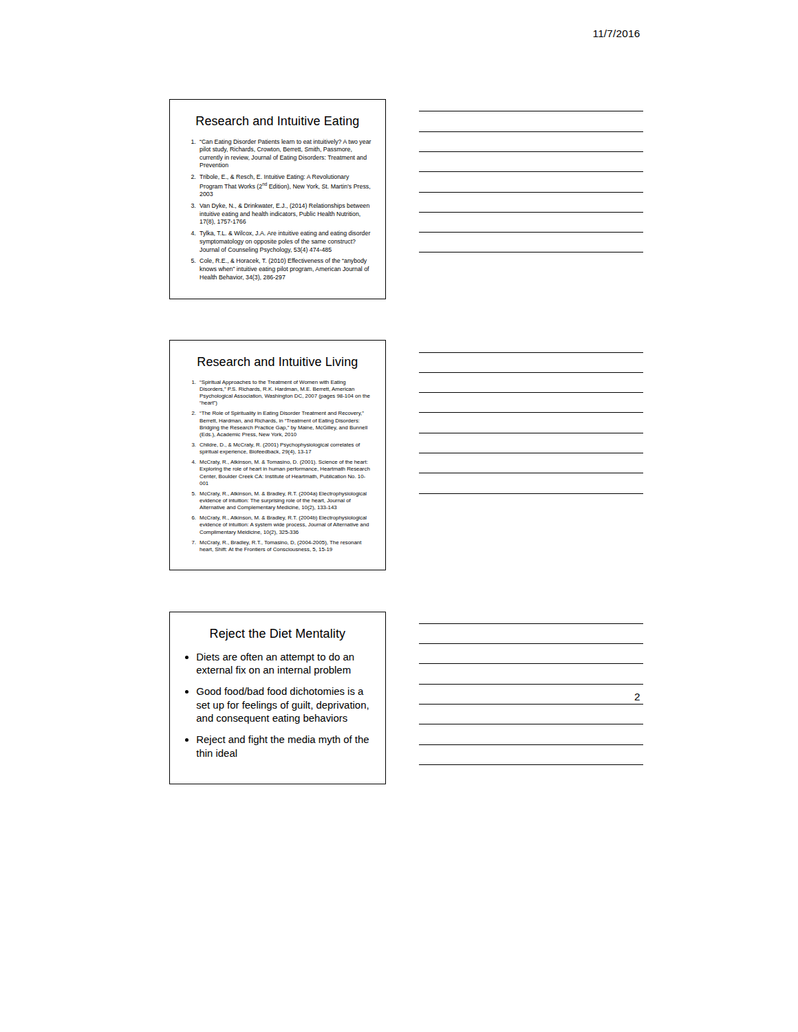11/7/2016
Research and Intuitive Eating
“Can Eating Disorder Patients learn to eat intuitively? A two year pilot study, Richards, Crowton, Berrett, Smith, Passmore, currently in review, Journal of Eating Disorders: Treatment and Prevention
Tribole, E., & Resch, E. Intuitive Eating: A Revolutionary Program That Works (2nd Edition), New York, St. Martin’s Press, 2003
Van Dyke, N., & Drinkwater, E.J., (2014) Relationships between intuitive eating and health indicators, Public Health Nutrition, 17(8), 1757-1766
Tylka, T.L. & Wilcox, J.A. Are intuitive eating and eating disorder symptomatology on opposite poles of the same construct? Journal of Counseling Psychology, 53(4) 474-485
Cole, R.E., & Horacek, T. (2010) Effectiveness of the “anybody knows when” intuitive eating pilot program, American Journal of Health Behavior, 34(3), 286-297
Research and Intuitive Living
“Spiritual Approaches to the Treatment of Women with Eating Disorders,” P.S. Richards, R.K. Hardman, M.E. Berrett, American Psychological Association, Washington DC, 2007 (pages 98-104 on the “heart”)
“The Role of Spirituality in Eating Disorder Treatment and Recovery,” Berrett, Hardman, and Richards, in “Treatment of Eating Disorders: Bridging the Research Practice Gap,” by Maine, McGilley, and Bunnell (Eds.), Academic Press, New York, 2010
Childre, D., & McCraty, R. (2001) Psychophysiological correlates of spiritual experience, Biofeedback, 29(4), 13-17
McCraty, R., Atkinson, M. & Tomasino, D. (2001). Science of the heart: Exploring the role of heart in human performance, Heartmath Research Center, Boulder Creek CA: Institute of Heartmath, Publication No. 10-001
McCraty, R., Atkinson, M. & Bradley, R.T. (2004a) Electrophysiological evidence of intuition: The surprising role of the heart, Journal of Alternative and Complementary Medicine, 10(2), 133-143
McCraty, R., Atkinson, M. & Bradley, R.T. (2004b) Electrophysiological evidence of intuition: A system wide process, Journal of Alternative and Complimentary Meidicine, 10(2), 325-336
McCraty, R., Bradley, R.T., Tomasino, D, (2004-2005), The resonant heart, Shift: At the Frontiers of Consciousness, 5, 15-19
Reject the Diet Mentality
Diets are often an attempt to do an external fix on an internal problem
Good food/bad food dichotomies is a set up for feelings of guilt, deprivation, and consequent eating behaviors
Reject and fight the media myth of the thin ideal
2